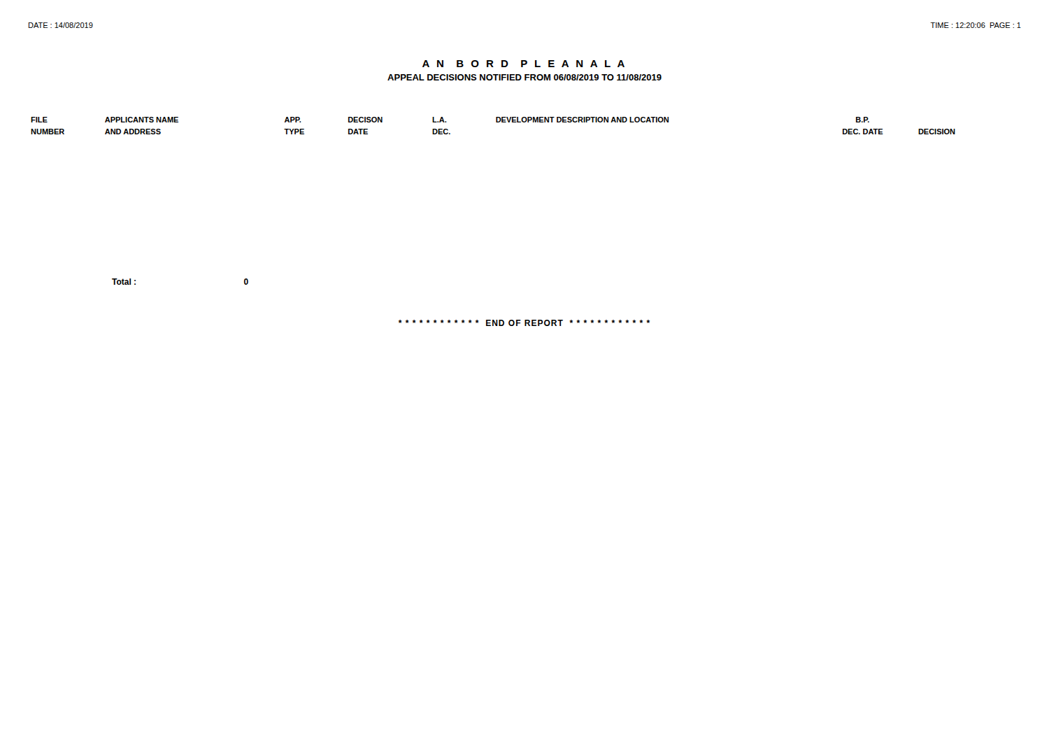DATE : 14/08/2019 TIME : 12:20:06 PAGE : 1
A N B O R D P L E A N A L A
APPEAL DECISIONS NOTIFIED FROM 06/08/2019 TO 11/08/2019
| FILE | APPLICANTS NAME | APP. | DECISON | L.A. | DEVELOPMENT DESCRIPTION AND LOCATION | B.P. | |
| NUMBER | AND ADDRESS | TYPE | DATE | DEC. | | DEC. DATE | DECISION |
Total : 0
* * * * * * * * * * * * END OF REPORT * * * * * * * * * * * *